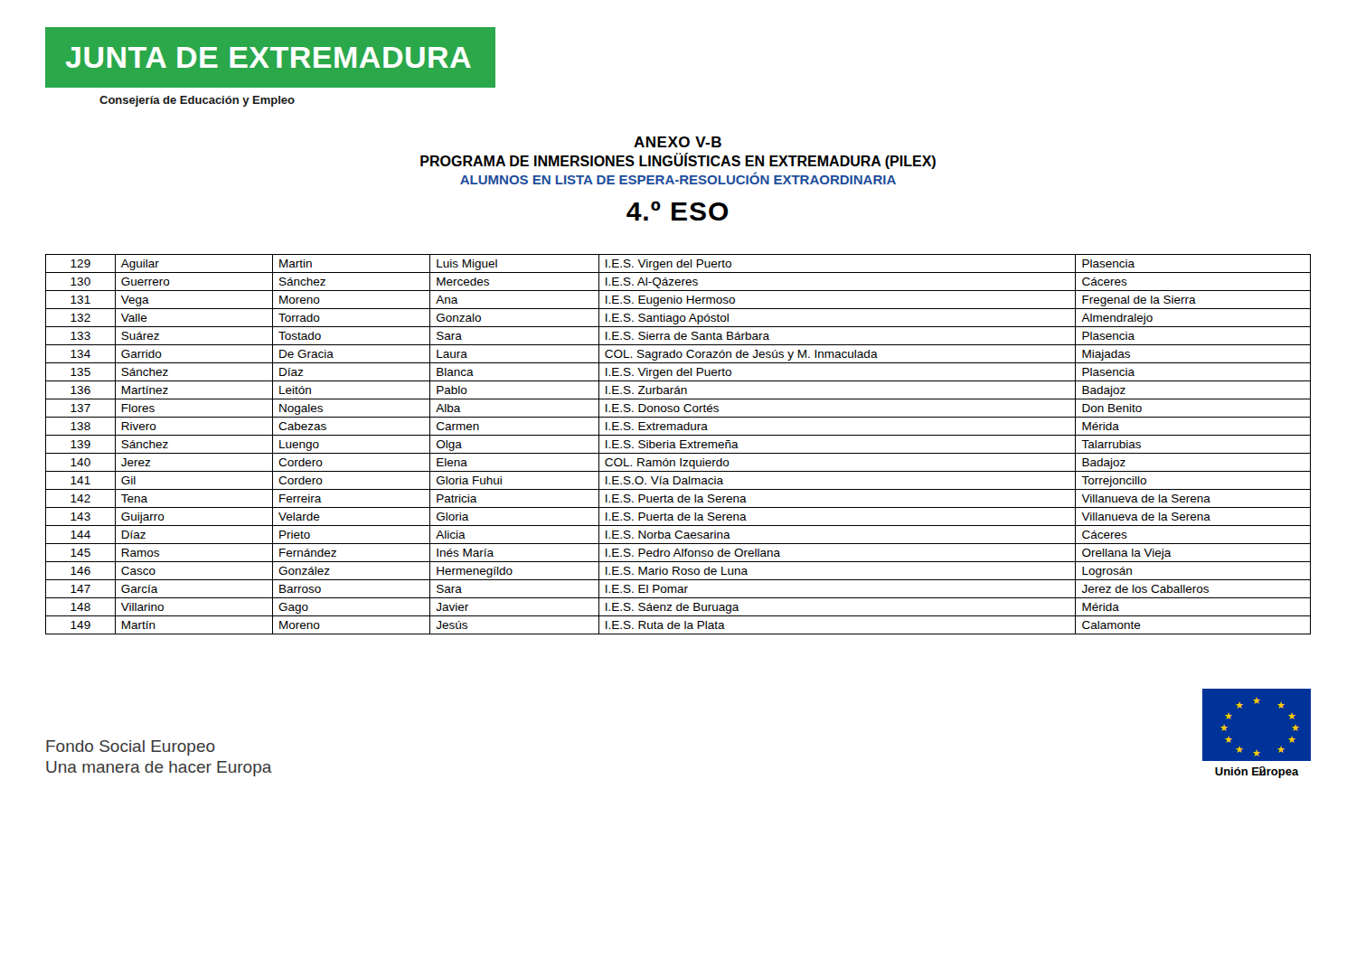JUNTA DE EXTREMADURA
Consejería de Educación y Empleo
ANEXO V-B
PROGRAMA DE INMERSIONES LINGÜÍSTICAS EN EXTREMADURA (PILEX)
ALUMNOS EN LISTA DE ESPERA-RESOLUCIÓN EXTRAORDINARIA
4.º ESO
| 129 | Aguilar | Martin | Luis Miguel | I.E.S. Virgen del Puerto | Plasencia |
| 130 | Guerrero | Sánchez | Mercedes | I.E.S. Al-Qázeres | Cáceres |
| 131 | Vega | Moreno | Ana | I.E.S. Eugenio Hermoso | Fregenal de la Sierra |
| 132 | Valle | Torrado | Gonzalo | I.E.S. Santiago Apóstol | Almendralejo |
| 133 | Suárez | Tostado | Sara | I.E.S. Sierra de Santa Bárbara | Plasencia |
| 134 | Garrido | De Gracia | Laura | COL. Sagrado Corazón de Jesús y M. Inmaculada | Miajadas |
| 135 | Sánchez | Díaz | Blanca | I.E.S. Virgen del Puerto | Plasencia |
| 136 | Martínez | Leitón | Pablo | I.E.S. Zurbarán | Badajoz |
| 137 | Flores | Nogales | Alba | I.E.S. Donoso Cortés | Don Benito |
| 138 | Rivero | Cabezas | Carmen | I.E.S. Extremadura | Mérida |
| 139 | Sánchez | Luengo | Olga | I.E.S. Siberia Extremeña | Talarrubias |
| 140 | Jerez | Cordero | Elena | COL. Ramón Izquierdo | Badajoz |
| 141 | Gil | Cordero | Gloria Fuhui | I.E.S.O. Vía Dalmacia | Torrejoncillo |
| 142 | Tena | Ferreira | Patricia | I.E.S. Puerta de la Serena | Villanueva de la Serena |
| 143 | Guijarro | Velarde | Gloria | I.E.S. Puerta de la Serena | Villanueva de la Serena |
| 144 | Díaz | Prieto | Alicia | I.E.S. Norba Caesarina | Cáceres |
| 145 | Ramos | Fernández | Inés María | I.E.S. Pedro Alfonso de Orellana | Orellana la Vieja |
| 146 | Casco | González | Hermenegíldo | I.E.S. Mario Roso de Luna | Logrosán |
| 147 | García | Barroso | Sara | I.E.S. El Pomar | Jerez de los Caballeros |
| 148 | Villarino | Gago | Javier | I.E.S. Sáenz de Buruaga | Mérida |
| 149 | Martín | Moreno | Jesús | I.E.S. Ruta de la Plata | Calamonte |
Fondo Social Europeo
Una manera de hacer Europa
★ ★ ★ ★ ★ ★ ★ ★ ★ ★ ★ ★
Unión Europea
2